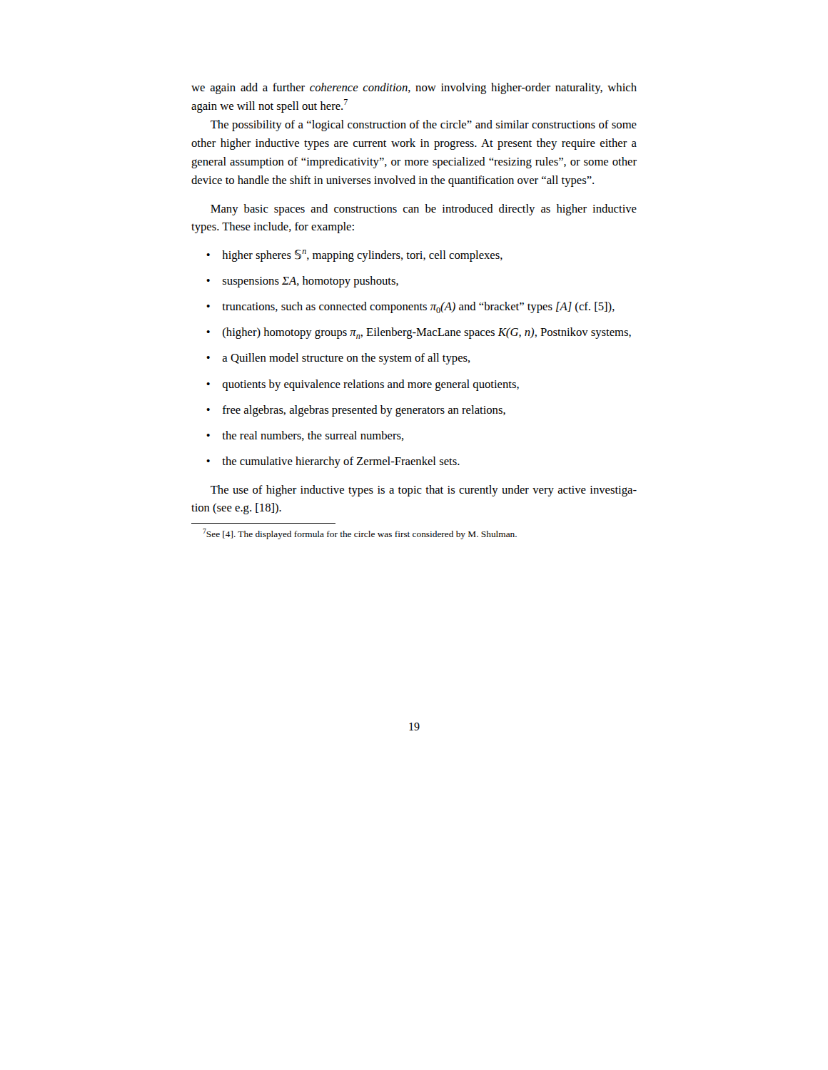we again add a further coherence condition, now involving higher-order naturality, which again we will not spell out here.7
The possibility of a “logical construction of the circle” and similar constructions of some other higher inductive types are current work in progress. At present they require either a general assumption of “impredicativity”, or more specialized “resizing rules”, or some other device to handle the shift in universes involved in the quantification over “all types”.
Many basic spaces and constructions can be introduced directly as higher inductive types. These include, for example:
higher spheres 𝕊n, mapping cylinders, tori, cell complexes,
suspensions ΣA, homotopy pushouts,
truncations, such as connected components π 0(A) and “bracket” types [A] (cf. [5]),
(higher) homotopy groups πn, Eilenberg-MacLane spaces K(G, n), Postnikov systems,
a Quillen model structure on the system of all types,
quotients by equivalence relations and more general quotients,
free algebras, algebras presented by generators an relations,
the real numbers, the surreal numbers,
the cumulative hierarchy of Zermel-Fraenkel sets.
The use of higher inductive types is a topic that is curently under very active investigation (see e.g. [18]).
7See [4]. The displayed formula for the circle was first considered by M. Shulman.
19